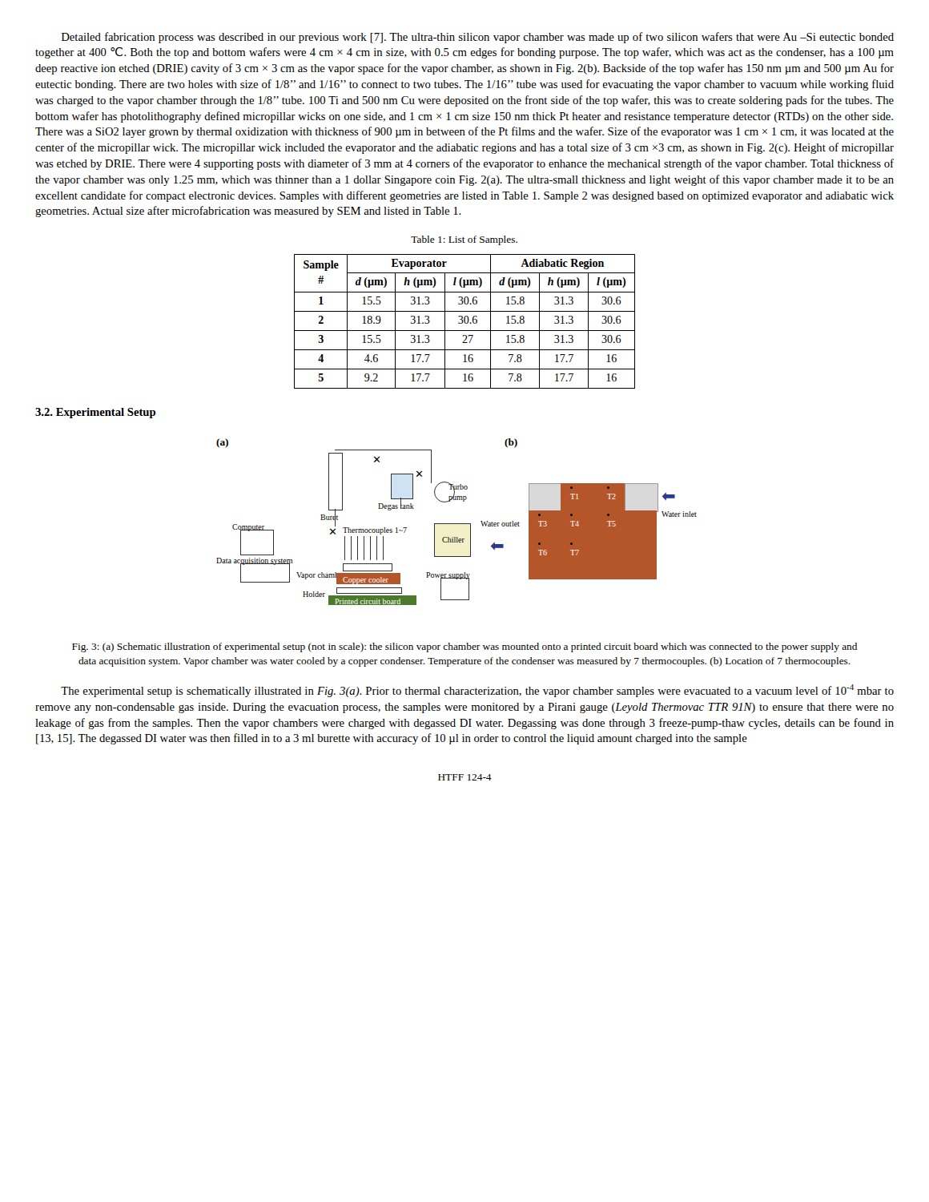Detailed fabrication process was described in our previous work [7]. The ultra-thin silicon vapor chamber was made up of two silicon wafers that were Au –Si eutectic bonded together at 400 ℃. Both the top and bottom wafers were 4 cm × 4 cm in size, with 0.5 cm edges for bonding purpose. The top wafer, which was act as the condenser, has a 100 µm deep reactive ion etched (DRIE) cavity of 3 cm × 3 cm as the vapor space for the vapor chamber, as shown in Fig. 2(b). Backside of the top wafer has 150 nm µm and 500 µm Au for eutectic bonding. There are two holes with size of 1/8’’ and 1/16’’ to connect to two tubes. The 1/16’’ tube was used for evacuating the vapor chamber to vacuum while working fluid was charged to the vapor chamber through the 1/8’’ tube. 100 Ti and 500 nm Cu were deposited on the front side of the top wafer, this was to create soldering pads for the tubes. The bottom wafer has photolithography defined micropillar wicks on one side, and 1 cm × 1 cm size 150 nm thick Pt heater and resistance temperature detector (RTDs) on the other side. There was a SiO2 layer grown by thermal oxidization with thickness of 900 µm in between of the Pt films and the wafer. Size of the evaporator was 1 cm × 1 cm, it was located at the center of the micropillar wick. The micropillar wick included the evaporator and the adiabatic regions and has a total size of 3 cm ×3 cm, as shown in Fig. 2(c). Height of micropillar was etched by DRIE. There were 4 supporting posts with diameter of 3 mm at 4 corners of the evaporator to enhance the mechanical strength of the vapor chamber. Total thickness of the vapor chamber was only 1.25 mm, which was thinner than a 1 dollar Singapore coin Fig. 2(a). The ultra-small thickness and light weight of this vapor chamber made it to be an excellent candidate for compact electronic devices. Samples with different geometries are listed in Table 1. Sample 2 was designed based on optimized evaporator and adiabatic wick geometries. Actual size after microfabrication was measured by SEM and listed in Table 1.
Table 1: List of Samples.
| Sample # | Evaporator | Adiabatic Region |
| --- | --- | --- |
| d (µm) | h (µm) | l (µm) | d (µm) | h (µm) | l (µm) |
| 1 | 15.5 | 31.3 | 30.6 | 15.8 | 31.3 | 30.6 |
| 2 | 18.9 | 31.3 | 30.6 | 15.8 | 31.3 | 30.6 |
| 3 | 15.5 | 31.3 | 27 | 15.8 | 31.3 | 30.6 |
| 4 | 4.6 | 17.7 | 16 | 7.8 | 17.7 | 16 |
| 5 | 9.2 | 17.7 | 16 | 7.8 | 17.7 | 16 |
3.2. Experimental Setup
(a) (b)
Buret
Degas tank
Turbo
pump ✕ ✕ ✕
Thermocouples 1~7
Computer
Data acquisition system Vapor chamber
Copper cooler Holder
Printed circuit board
Chiller
Power supply
T1 T2 T3 T4 T5 T6 T7
⬅ Water inlet ⬅ Water outlet
Fig. 3: (a) Schematic illustration of experimental setup (not in scale): the silicon vapor chamber was mounted onto a printed circuit board which was connected to the power supply and data acquisition system. Vapor chamber was water cooled by a copper condenser. Temperature of the condenser was measured by 7 thermocouples. (b) Location of 7 thermocouples.
The experimental setup is schematically illustrated in Fig. 3(a). Prior to thermal characterization, the vapor chamber samples were evacuated to a vacuum level of 10-4 mbar to remove any non-condensable gas inside. During the evacuation process, the samples were monitored by a Pirani gauge (Leyold Thermovac TTR 91N) to ensure that there were no leakage of gas from the samples. Then the vapor chambers were charged with degassed DI water. Degassing was done through 3 freeze-pump-thaw cycles, details can be found in [13, 15]. The degassed DI water was then filled in to a 3 ml burette with accuracy of 10 µl in order to control the liquid amount charged into the sample
HTFF 124-4